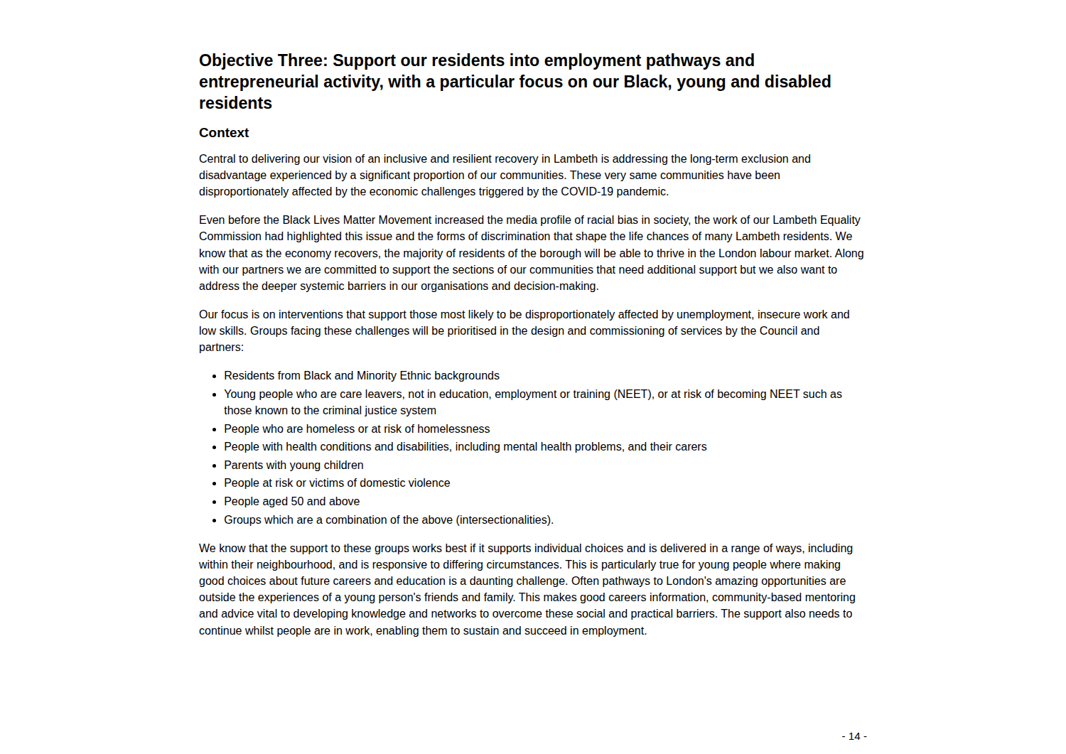Objective Three: Support our residents into employment pathways and entrepreneurial activity, with a particular focus on our Black, young and disabled residents
Context
Central to delivering our vision of an inclusive and resilient recovery in Lambeth is addressing the long-term exclusion and disadvantage experienced by a significant proportion of our communities. These very same communities have been disproportionately affected by the economic challenges triggered by the COVID-19 pandemic.
Even before the Black Lives Matter Movement increased the media profile of racial bias in society, the work of our Lambeth Equality Commission had highlighted this issue and the forms of discrimination that shape the life chances of many Lambeth residents. We know that as the economy recovers, the majority of residents of the borough will be able to thrive in the London labour market. Along with our partners we are committed to support the sections of our communities that need additional support but we also want to address the deeper systemic barriers in our organisations and decision-making.
Our focus is on interventions that support those most likely to be disproportionately affected by unemployment, insecure work and low skills. Groups facing these challenges will be prioritised in the design and commissioning of services by the Council and partners:
Residents from Black and Minority Ethnic backgrounds
Young people who are care leavers, not in education, employment or training (NEET), or at risk of becoming NEET such as those known to the criminal justice system
People who are homeless or at risk of homelessness
People with health conditions and disabilities, including mental health problems, and their carers
Parents with young children
People at risk or victims of domestic violence
People aged 50 and above
Groups which are a combination of the above (intersectionalities).
We know that the support to these groups works best if it supports individual choices and is delivered in a range of ways, including within their neighbourhood, and is responsive to differing circumstances. This is particularly true for young people where making good choices about future careers and education is a daunting challenge. Often pathways to London's amazing opportunities are outside the experiences of a young person's friends and family. This makes good careers information, community-based mentoring and advice vital to developing knowledge and networks to overcome these social and practical barriers. The support also needs to continue whilst people are in work, enabling them to sustain and succeed in employment.
- 14 -